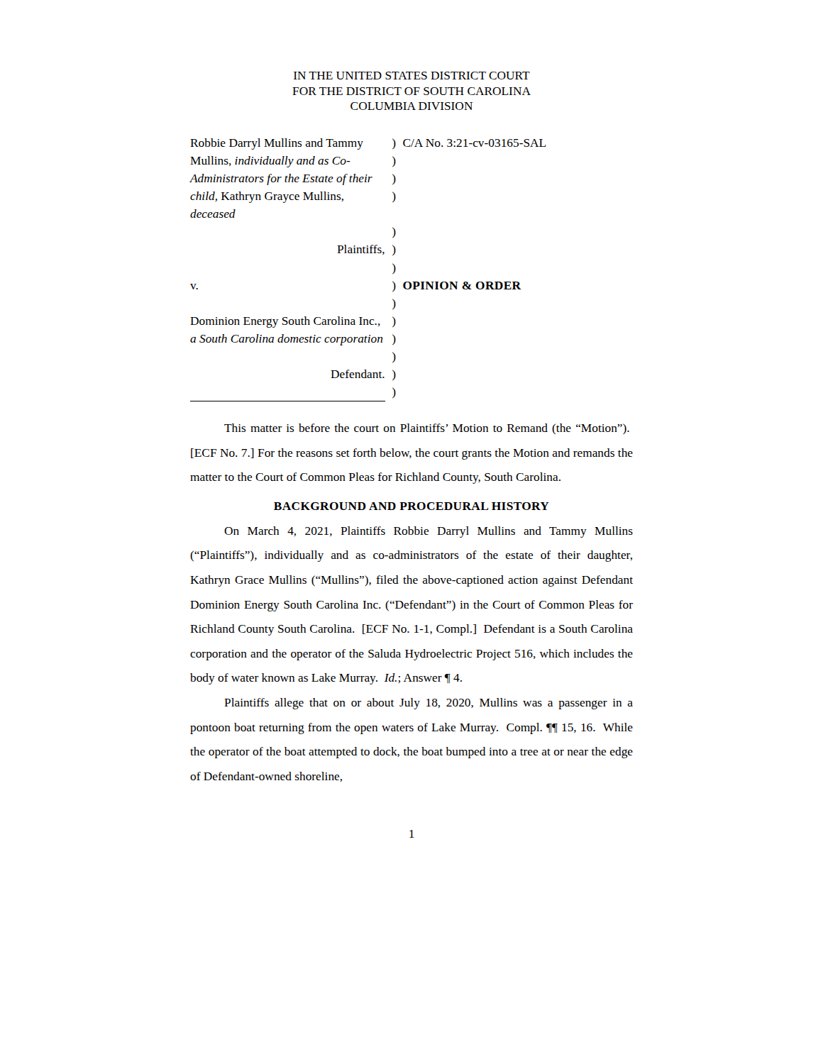IN THE UNITED STATES DISTRICT COURT
FOR THE DISTRICT OF SOUTH CAROLINA
COLUMBIA DIVISION
| Robbie Darryl Mullins and Tammy Mullins, individually and as Co- Administrators for the Estate of their child, Kathryn Grayce Mullins, deceased | ) ) ) ) | C/A No. 3:21-cv-03165-SAL |
| | ) | |
| Plaintiffs, | ) | |
| | ) | |
| v. | ) | OPINION & ORDER |
| | ) | |
| Dominion Energy South Carolina Inc., a South Carolina domestic corporation | ) ) | |
| | ) | |
| Defendant. | ) | |
| | ) | |
This matter is before the court on Plaintiffs’ Motion to Remand (the “Motion”). [ECF No. 7.] For the reasons set forth below, the court grants the Motion and remands the matter to the Court of Common Pleas for Richland County, South Carolina.
BACKGROUND AND PROCEDURAL HISTORY
On March 4, 2021, Plaintiffs Robbie Darryl Mullins and Tammy Mullins (“Plaintiffs”), individually and as co-administrators of the estate of their daughter, Kathryn Grace Mullins (“Mullins”), filed the above-captioned action against Defendant Dominion Energy South Carolina Inc. (“Defendant”) in the Court of Common Pleas for Richland County South Carolina. [ECF No. 1-1, Compl.] Defendant is a South Carolina corporation and the operator of the Saluda Hydroelectric Project 516, which includes the body of water known as Lake Murray. Id.; Answer ¶ 4.
Plaintiffs allege that on or about July 18, 2020, Mullins was a passenger in a pontoon boat returning from the open waters of Lake Murray. Compl. ¶¶ 15, 16. While the operator of the boat attempted to dock, the boat bumped into a tree at or near the edge of Defendant-owned shoreline,
1